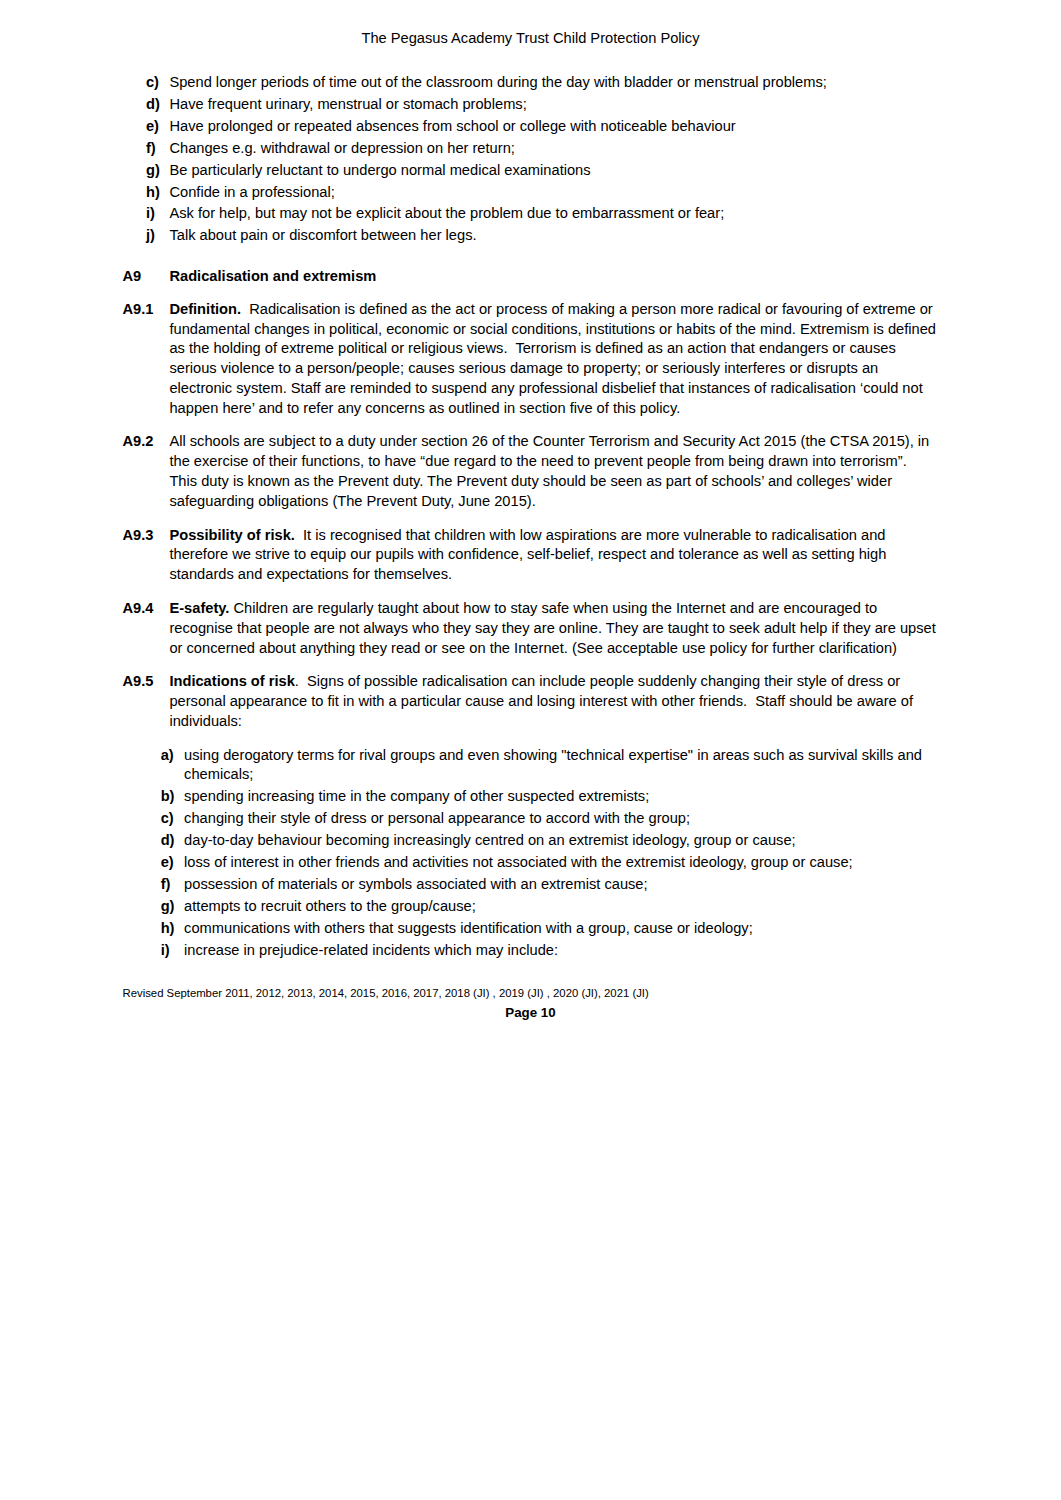The Pegasus Academy Trust Child Protection Policy
c) Spend longer periods of time out of the classroom during the day with bladder or menstrual problems;
d) Have frequent urinary, menstrual or stomach problems;
e) Have prolonged or repeated absences from school or college with noticeable behaviour
f) Changes e.g. withdrawal or depression on her return;
g) Be particularly reluctant to undergo normal medical examinations
h) Confide in a professional;
i) Ask for help, but may not be explicit about the problem due to embarrassment or fear;
j) Talk about pain or discomfort between her legs.
A9 Radicalisation and extremism
A9.1
Definition. Radicalisation is defined as the act or process of making a person more radical or favouring of extreme or fundamental changes in political, economic or social conditions, institutions or habits of the mind. Extremism is defined as the holding of extreme political or religious views. Terrorism is defined as an action that endangers or causes serious violence to a person/people; causes serious damage to property; or seriously interferes or disrupts an electronic system. Staff are reminded to suspend any professional disbelief that instances of radicalisation ‘could not happen here’ and to refer any concerns as outlined in section five of this policy.
A9.2
All schools are subject to a duty under section 26 of the Counter Terrorism and Security Act 2015 (the CTSA 2015), in the exercise of their functions, to have “due regard to the need to prevent people from being drawn into terrorism”. This duty is known as the Prevent duty. The Prevent duty should be seen as part of schools’ and colleges’ wider safeguarding obligations (The Prevent Duty, June 2015).
A9.3
Possibility of risk. It is recognised that children with low aspirations are more vulnerable to radicalisation and therefore we strive to equip our pupils with confidence, self-belief, respect and tolerance as well as setting high standards and expectations for themselves.
A9.4
E-safety. Children are regularly taught about how to stay safe when using the Internet and are encouraged to recognise that people are not always who they say they are online. They are taught to seek adult help if they are upset or concerned about anything they read or see on the Internet. (See acceptable use policy for further clarification)
A9.5
Indications of risk. Signs of possible radicalisation can include people suddenly changing their style of dress or personal appearance to fit in with a particular cause and losing interest with other friends. Staff should be aware of individuals:
a) using derogatory terms for rival groups and even showing "technical expertise" in areas such as survival skills and chemicals;
b) spending increasing time in the company of other suspected extremists;
c) changing their style of dress or personal appearance to accord with the group;
d) day-to-day behaviour becoming increasingly centred on an extremist ideology, group or cause;
e) loss of interest in other friends and activities not associated with the extremist ideology, group or cause;
f) possession of materials or symbols associated with an extremist cause;
g) attempts to recruit others to the group/cause;
h) communications with others that suggests identification with a group, cause or ideology;
i) increase in prejudice-related incidents which may include:
Revised September 2011, 2012, 2013, 2014, 2015, 2016, 2017, 2018 (JI) , 2019 (JI) , 2020 (JI), 2021 (JI)
Page 10